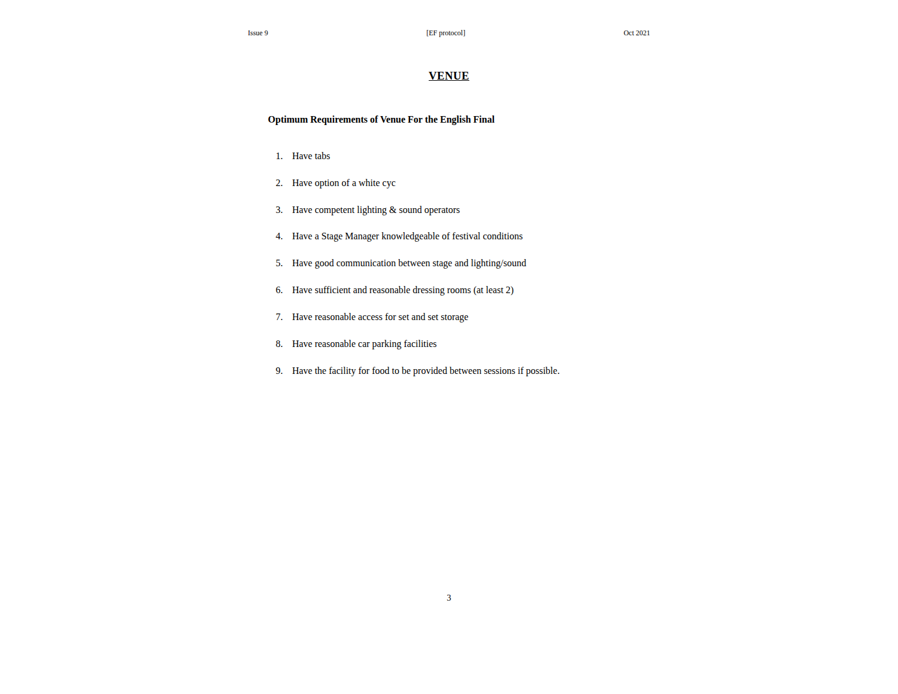Issue 9 [EF protocol] Oct 2021
VENUE
Optimum Requirements of Venue For the English Final
Have tabs
Have option of a white cyc
Have competent lighting & sound operators
Have a Stage Manager knowledgeable of festival conditions
Have good communication between stage and lighting/sound
Have sufficient and reasonable dressing rooms (at least 2)
Have reasonable access for set and set storage
Have reasonable car parking facilities
Have the facility for food to be provided between sessions if possible.
3